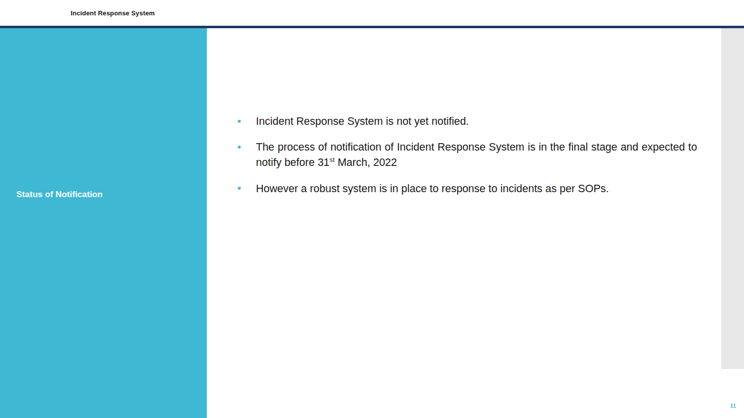Incident Response System
Status of Notification
Incident Response System is not yet notified.
The process of notification of Incident Response System is in the final stage and expected to notify before 31st March, 2022
However a robust system is in place to response to incidents as per SOPs.
11